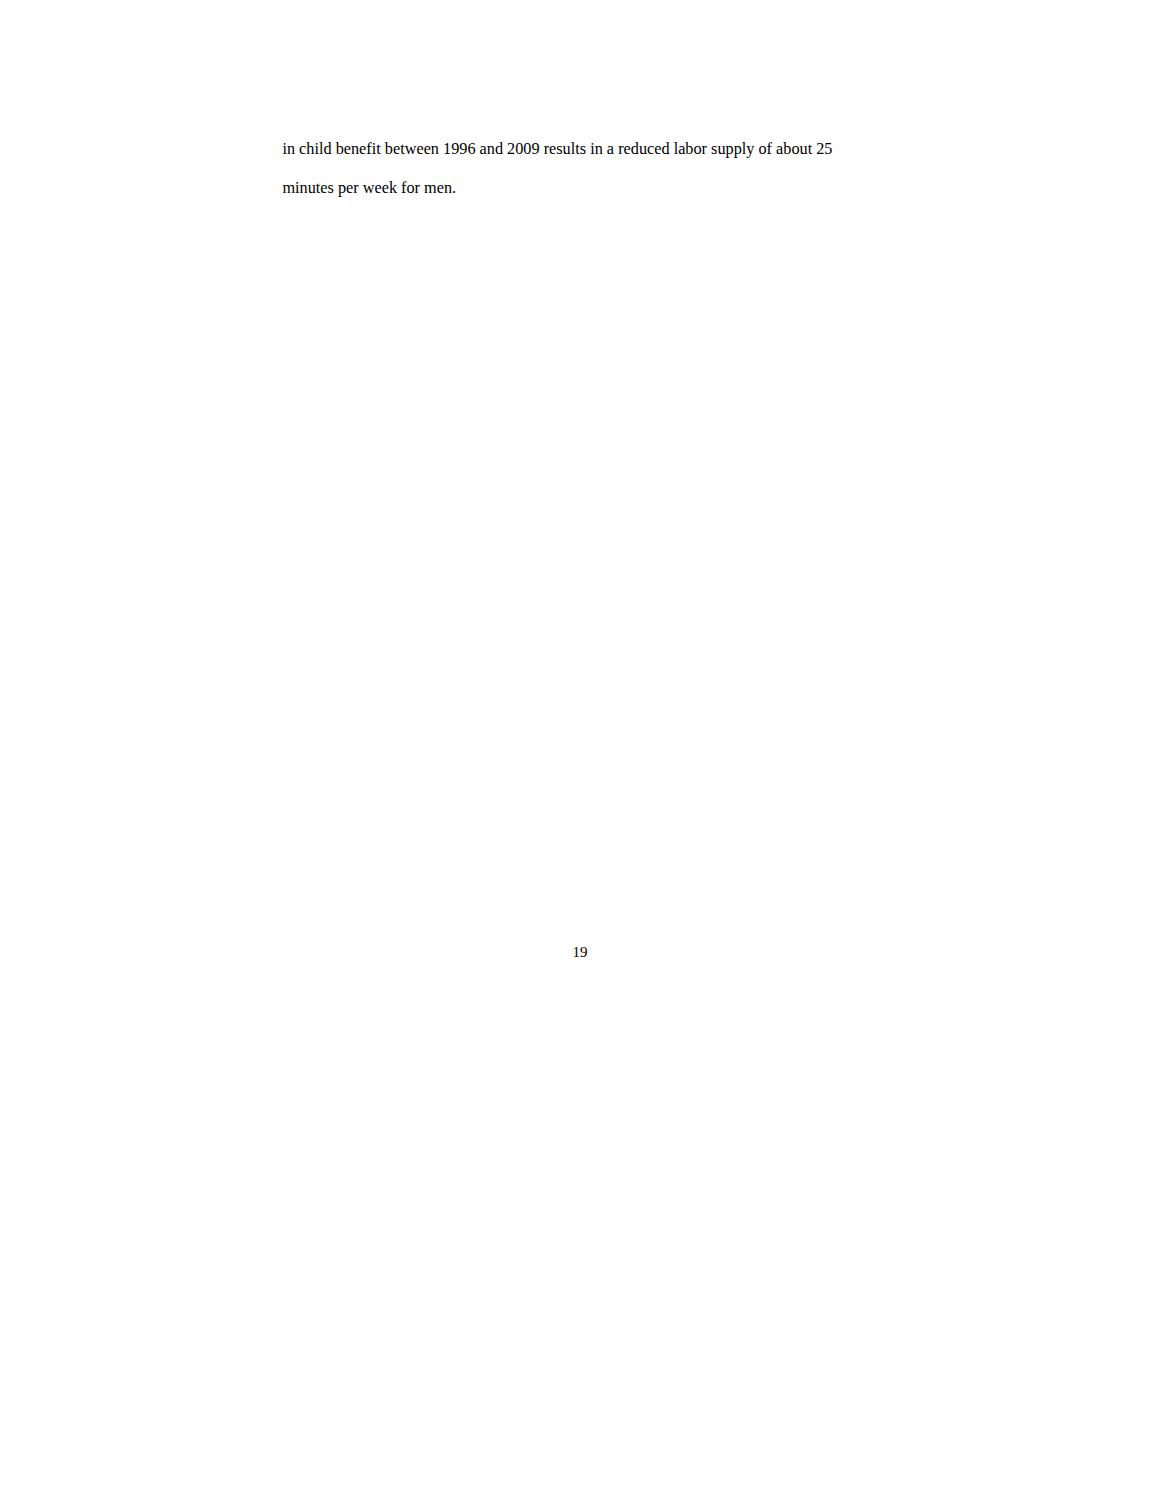in child benefit between 1996 and 2009 results in a reduced labor supply of about 25 minutes per week for men.
19